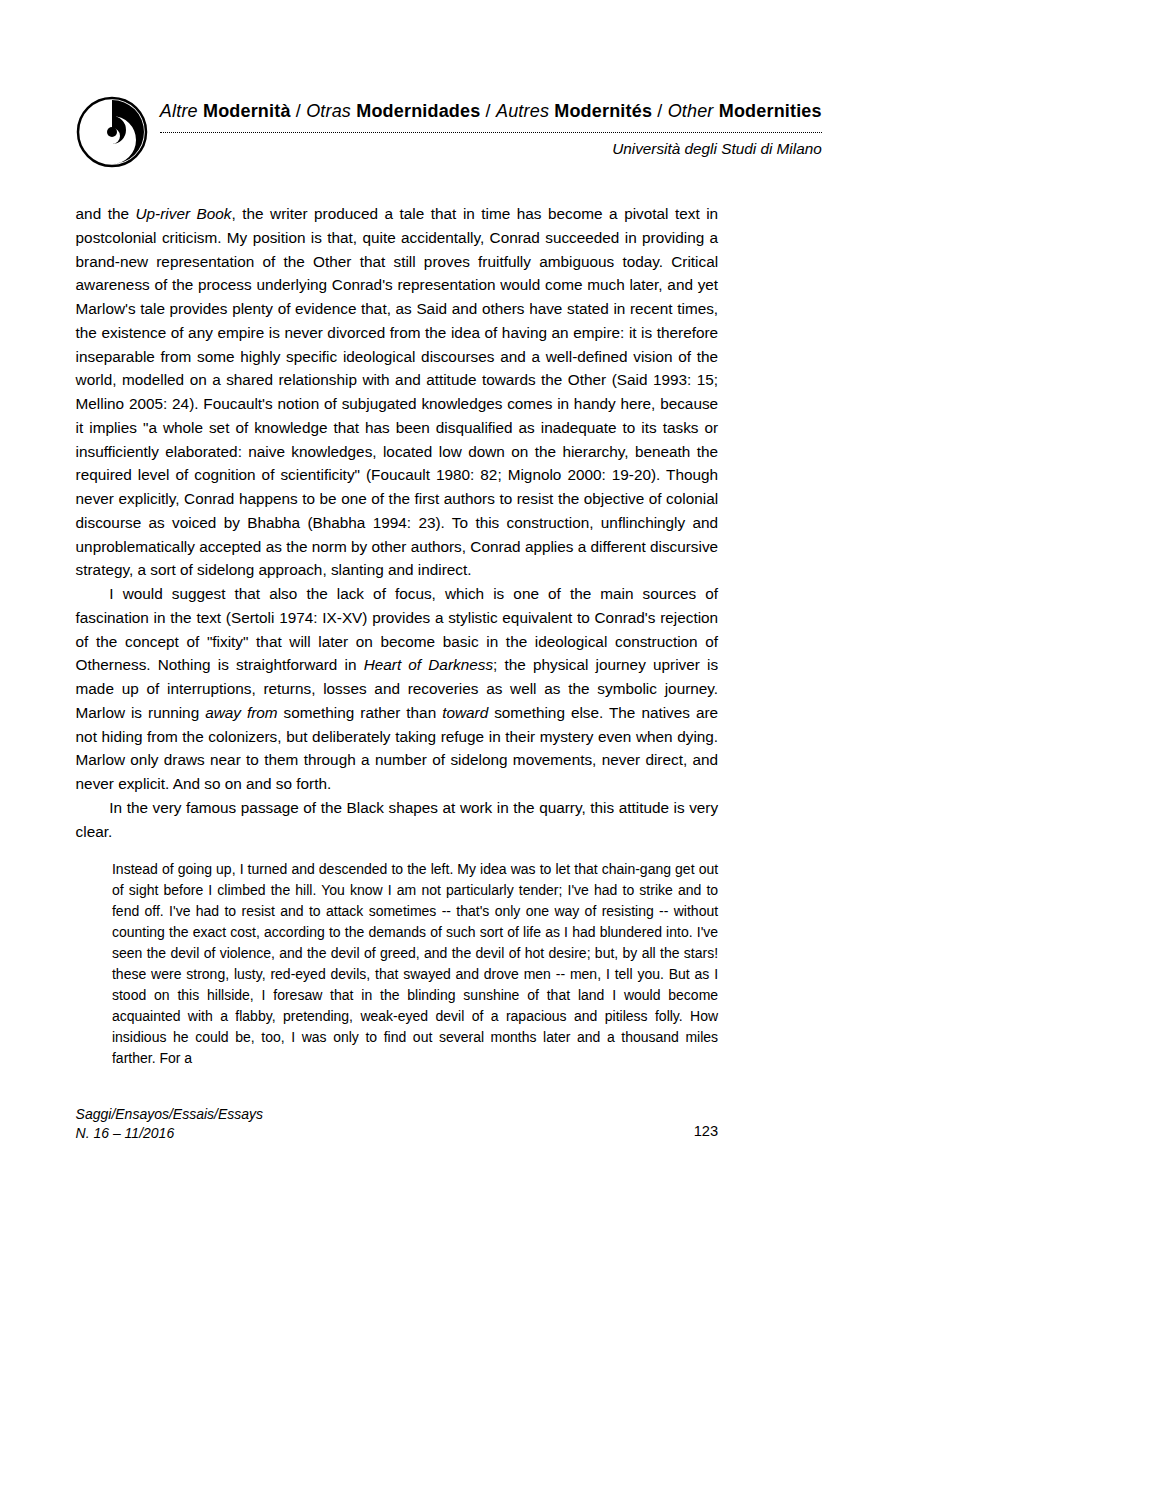Altre Modernità / Otras Modernidades / Autres Modernités / Other Modernities
Università degli Studi di Milano
and the Up-river Book, the writer produced a tale that in time has become a pivotal text in postcolonial criticism. My position is that, quite accidentally, Conrad succeeded in providing a brand-new representation of the Other that still proves fruitfully ambiguous today. Critical awareness of the process underlying Conrad's representation would come much later, and yet Marlow's tale provides plenty of evidence that, as Said and others have stated in recent times, the existence of any empire is never divorced from the idea of having an empire: it is therefore inseparable from some highly specific ideological discourses and a well-defined vision of the world, modelled on a shared relationship with and attitude towards the Other (Said 1993: 15; Mellino 2005: 24). Foucault's notion of subjugated knowledges comes in handy here, because it implies "a whole set of knowledge that has been disqualified as inadequate to its tasks or insufficiently elaborated: naive knowledges, located low down on the hierarchy, beneath the required level of cognition of scientificity" (Foucault 1980: 82; Mignolo 2000: 19-20). Though never explicitly, Conrad happens to be one of the first authors to resist the objective of colonial discourse as voiced by Bhabha (Bhabha 1994: 23). To this construction, unflinchingly and unproblematically accepted as the norm by other authors, Conrad applies a different discursive strategy, a sort of sidelong approach, slanting and indirect.
I would suggest that also the lack of focus, which is one of the main sources of fascination in the text (Sertoli 1974: IX-XV) provides a stylistic equivalent to Conrad's rejection of the concept of "fixity" that will later on become basic in the ideological construction of Otherness. Nothing is straightforward in Heart of Darkness; the physical journey upriver is made up of interruptions, returns, losses and recoveries as well as the symbolic journey. Marlow is running away from something rather than toward something else. The natives are not hiding from the colonizers, but deliberately taking refuge in their mystery even when dying. Marlow only draws near to them through a number of sidelong movements, never direct, and never explicit. And so on and so forth.
In the very famous passage of the Black shapes at work in the quarry, this attitude is very clear.
Instead of going up, I turned and descended to the left. My idea was to let that chain-gang get out of sight before I climbed the hill. You know I am not particularly tender; I've had to strike and to fend off. I've had to resist and to attack sometimes -- that's only one way of resisting -- without counting the exact cost, according to the demands of such sort of life as I had blundered into. I've seen the devil of violence, and the devil of greed, and the devil of hot desire; but, by all the stars! these were strong, lusty, red-eyed devils, that swayed and drove men -- men, I tell you. But as I stood on this hillside, I foresaw that in the blinding sunshine of that land I would become acquainted with a flabby, pretending, weak-eyed devil of a rapacious and pitiless folly. How insidious he could be, too, I was only to find out several months later and a thousand miles farther. For a
Saggi/Ensayos/Essais/Essays
N. 16 – 11/2016
123